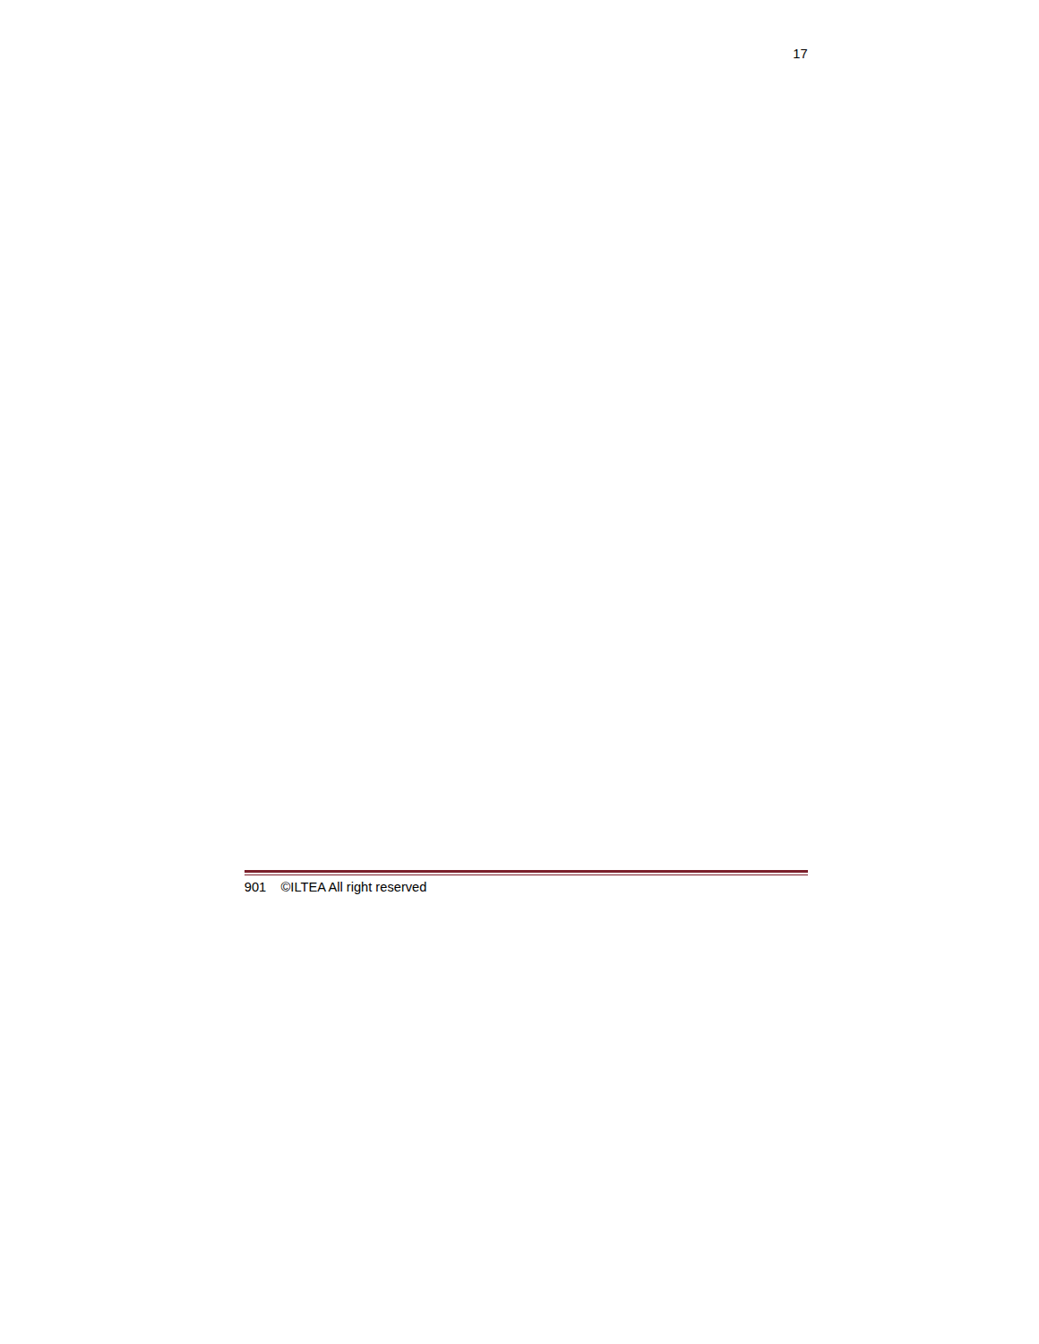17
901 ©ILTEA All right reserved